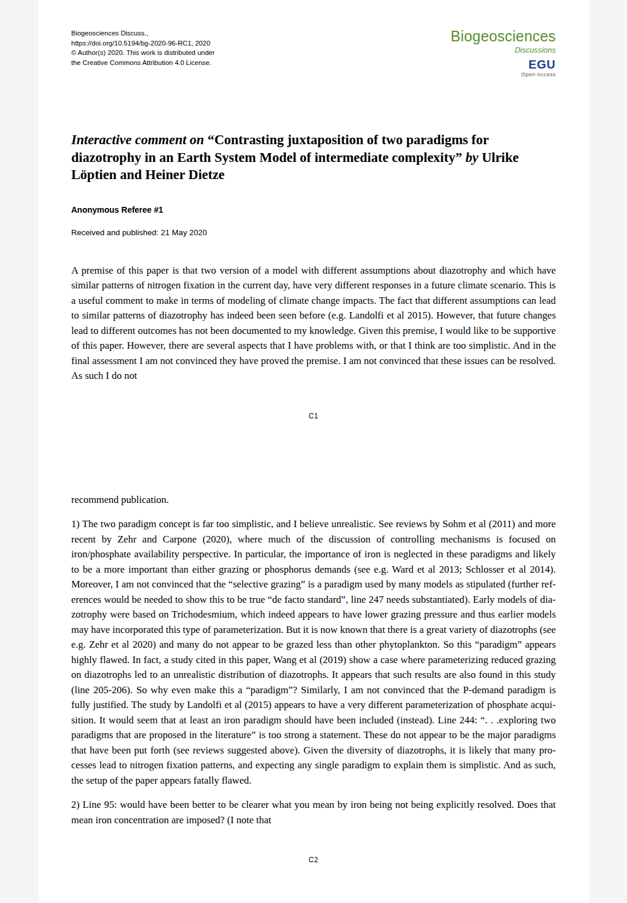Biogeosciences Discuss.,
https://doi.org/10.5194/bg-2020-96-RC1, 2020
© Author(s) 2020. This work is distributed under
the Creative Commons Attribution 4.0 License.
Biogeosciences
Discussions
EGU
Open Access
Interactive comment on “Contrasting juxtaposition of two paradigms for diazotrophy in an Earth System Model of intermediate complexity” by Ulrike Löptien and Heiner Dietze
Anonymous Referee #1
Received and published: 21 May 2020
A premise of this paper is that two version of a model with different assumptions about diazotrophy and which have similar patterns of nitrogen fixation in the current day, have very different responses in a future climate scenario. This is a useful comment to make in terms of modeling of climate change impacts. The fact that different assumptions can lead to similar patterns of diazotrophy has indeed been seen before (e.g. Landolfi et al 2015). However, that future changes lead to different outcomes has not been documented to my knowledge. Given this premise, I would like to be supportive of this paper. However, there are several aspects that I have problems with, or that I think are too simplistic. And in the final assessment I am not convinced they have proved the premise. I am not convinced that these issues can be resolved. As such I do not
C1
recommend publication.
1) The two paradigm concept is far too simplistic, and I believe unrealistic. See reviews by Sohm et al (2011) and more recent by Zehr and Carpone (2020), where much of the discussion of controlling mechanisms is focused on iron/phosphate availability perspective. In particular, the importance of iron is neglected in these paradigms and likely to be a more important than either grazing or phosphorus demands (see e.g. Ward et al 2013; Schlosser et al 2014). Moreover, I am not convinced that the “selective grazing” is a paradigm used by many models as stipulated (further references would be needed to show this to be true “de facto standard”, line 247 needs substantiated). Early models of diazotrophy were based on Trichodesmium, which indeed appears to have lower grazing pressure and thus earlier models may have incorporated this type of parameterization. But it is now known that there is a great variety of diazotrophs (see e.g. Zehr et al 2020) and many do not appear to be grazed less than other phytoplankton. So this “paradigm” appears highly flawed. In fact, a study cited in this paper, Wang et al (2019) show a case where parameterizing reduced grazing on diazotrophs led to an unrealistic distribution of diazotrophs. It appears that such results are also found in this study (line 205-206). So why even make this a “paradigm”? Similarly, I am not convinced that the P-demand paradigm is fully justified. The study by Landolfi et al (2015) appears to have a very different parameterization of phosphate acquisition. It would seem that at least an iron paradigm should have been included (instead). Line 244: “. . .exploring two paradigms that are proposed in the literature” is too strong a statement. These do not appear to be the major paradigms that have been put forth (see reviews suggested above). Given the diversity of diazotrophs, it is likely that many processes lead to nitrogen fixation patterns, and expecting any single paradigm to explain them is simplistic. And as such, the setup of the paper appears fatally flawed.
2) Line 95: would have been better to be clearer what you mean by iron being not being explicitly resolved. Does that mean iron concentration are imposed? (I note that
C2